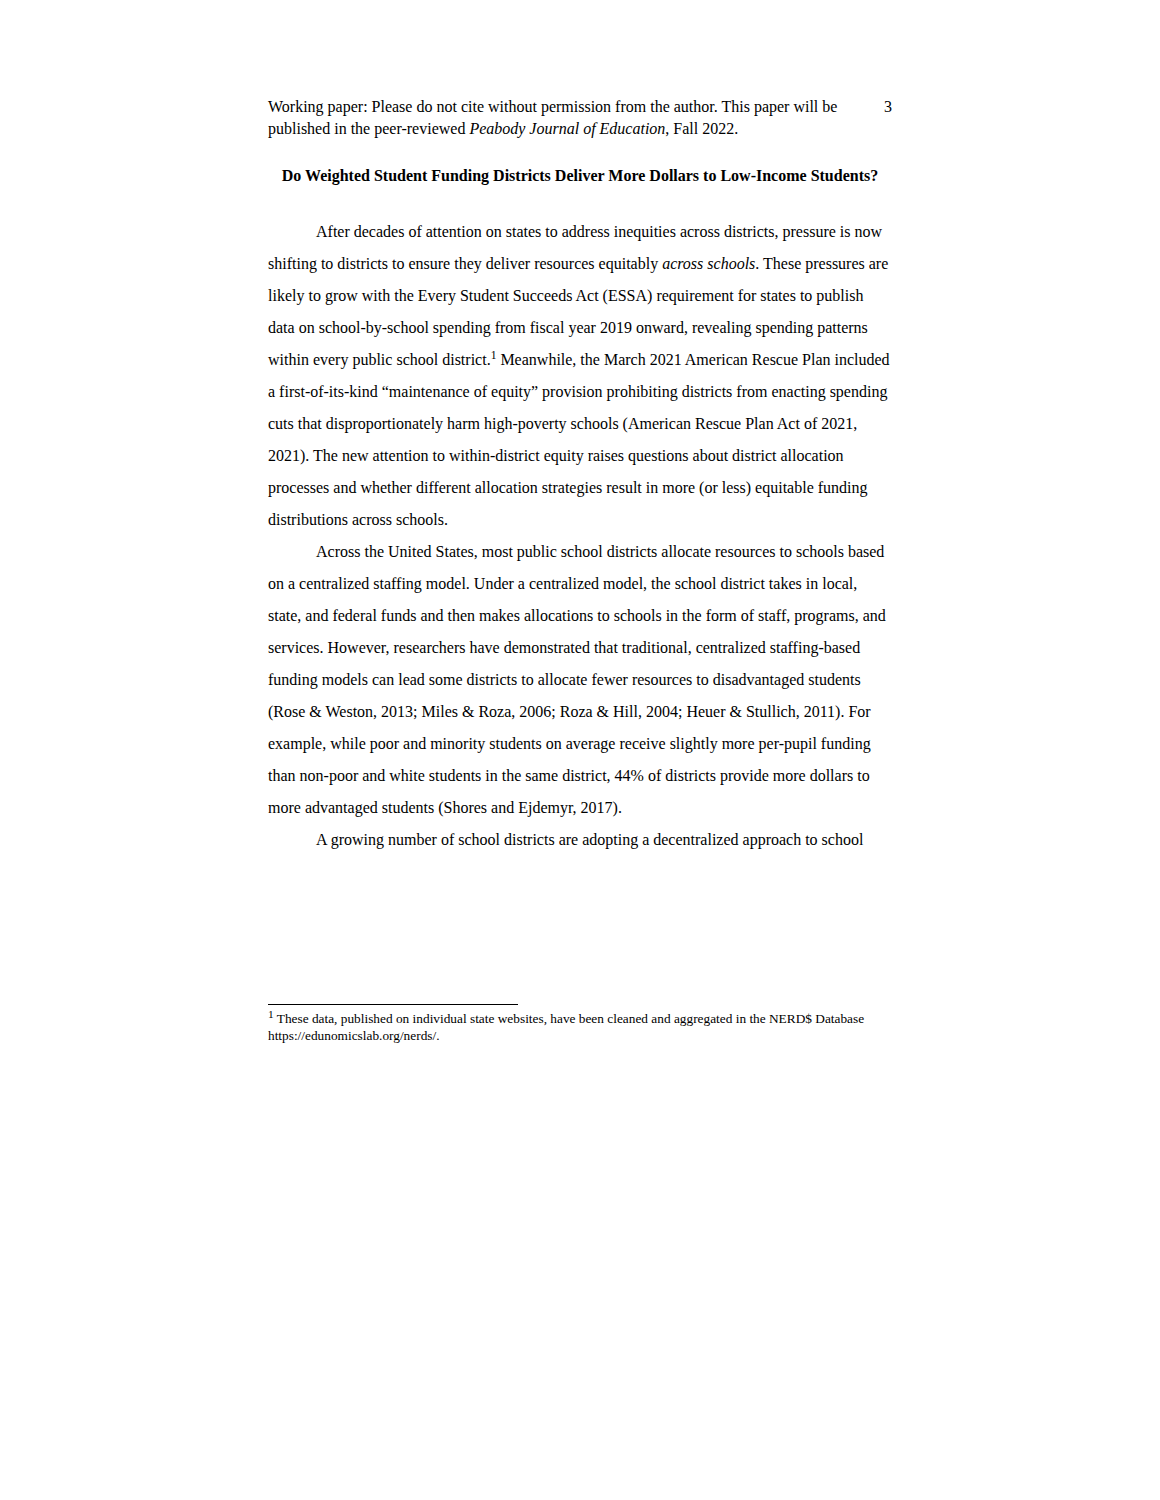Working paper: Please do not cite without permission from the author. This paper will be published in the peer-reviewed Peabody Journal of Education, Fall 2022.
3
Do Weighted Student Funding Districts Deliver More Dollars to Low-Income Students?
After decades of attention on states to address inequities across districts, pressure is now shifting to districts to ensure they deliver resources equitably across schools. These pressures are likely to grow with the Every Student Succeeds Act (ESSA) requirement for states to publish data on school-by-school spending from fiscal year 2019 onward, revealing spending patterns within every public school district.1 Meanwhile, the March 2021 American Rescue Plan included a first-of-its-kind “maintenance of equity” provision prohibiting districts from enacting spending cuts that disproportionately harm high-poverty schools (American Rescue Plan Act of 2021, 2021). The new attention to within-district equity raises questions about district allocation processes and whether different allocation strategies result in more (or less) equitable funding distributions across schools.
Across the United States, most public school districts allocate resources to schools based on a centralized staffing model. Under a centralized model, the school district takes in local, state, and federal funds and then makes allocations to schools in the form of staff, programs, and services. However, researchers have demonstrated that traditional, centralized staffing-based funding models can lead some districts to allocate fewer resources to disadvantaged students (Rose & Weston, 2013; Miles & Roza, 2006; Roza & Hill, 2004; Heuer & Stullich, 2011). For example, while poor and minority students on average receive slightly more per-pupil funding than non-poor and white students in the same district, 44% of districts provide more dollars to more advantaged students (Shores and Ejdemyr, 2017).
A growing number of school districts are adopting a decentralized approach to school
1 These data, published on individual state websites, have been cleaned and aggregated in the NERD$ Database https://edunomicslab.org/nerds/.